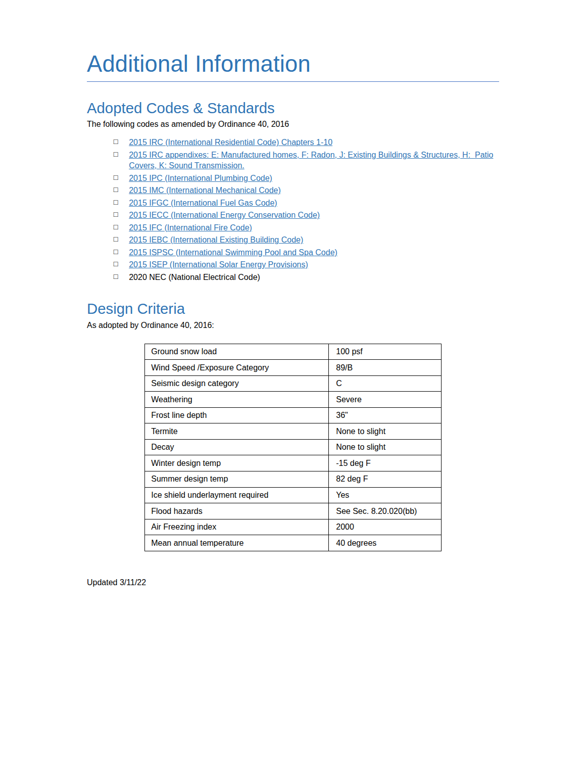Additional Information
Adopted Codes & Standards
The following codes as amended by Ordinance 40, 2016
2015 IRC (International Residential Code) Chapters 1-10
2015 IRC appendixes: E: Manufactured homes, F: Radon, J: Existing Buildings & Structures, H: Patio Covers, K: Sound Transmission.
2015 IPC (International Plumbing Code)
2015 IMC (International Mechanical Code)
2015 IFGC (International Fuel Gas Code)
2015 IECC (International Energy Conservation Code)
2015 IFC (International Fire Code)
2015 IEBC (International Existing Building Code)
2015 ISPSC (International Swimming Pool and Spa Code)
2015 ISEP (International Solar Energy Provisions)
2020 NEC (National Electrical Code)
Design Criteria
As adopted by Ordinance 40, 2016:
| Ground snow load | 100 psf |
| Wind Speed /Exposure Category | 89/B |
| Seismic design category | C |
| Weathering | Severe |
| Frost line depth | 36" |
| Termite | None to slight |
| Decay | None to slight |
| Winter design temp | -15 deg F |
| Summer design temp | 82 deg F |
| Ice shield underlayment required | Yes |
| Flood hazards | See Sec. 8.20.020(bb) |
| Air Freezing index | 2000 |
| Mean annual temperature | 40 degrees |
Updated 3/11/22